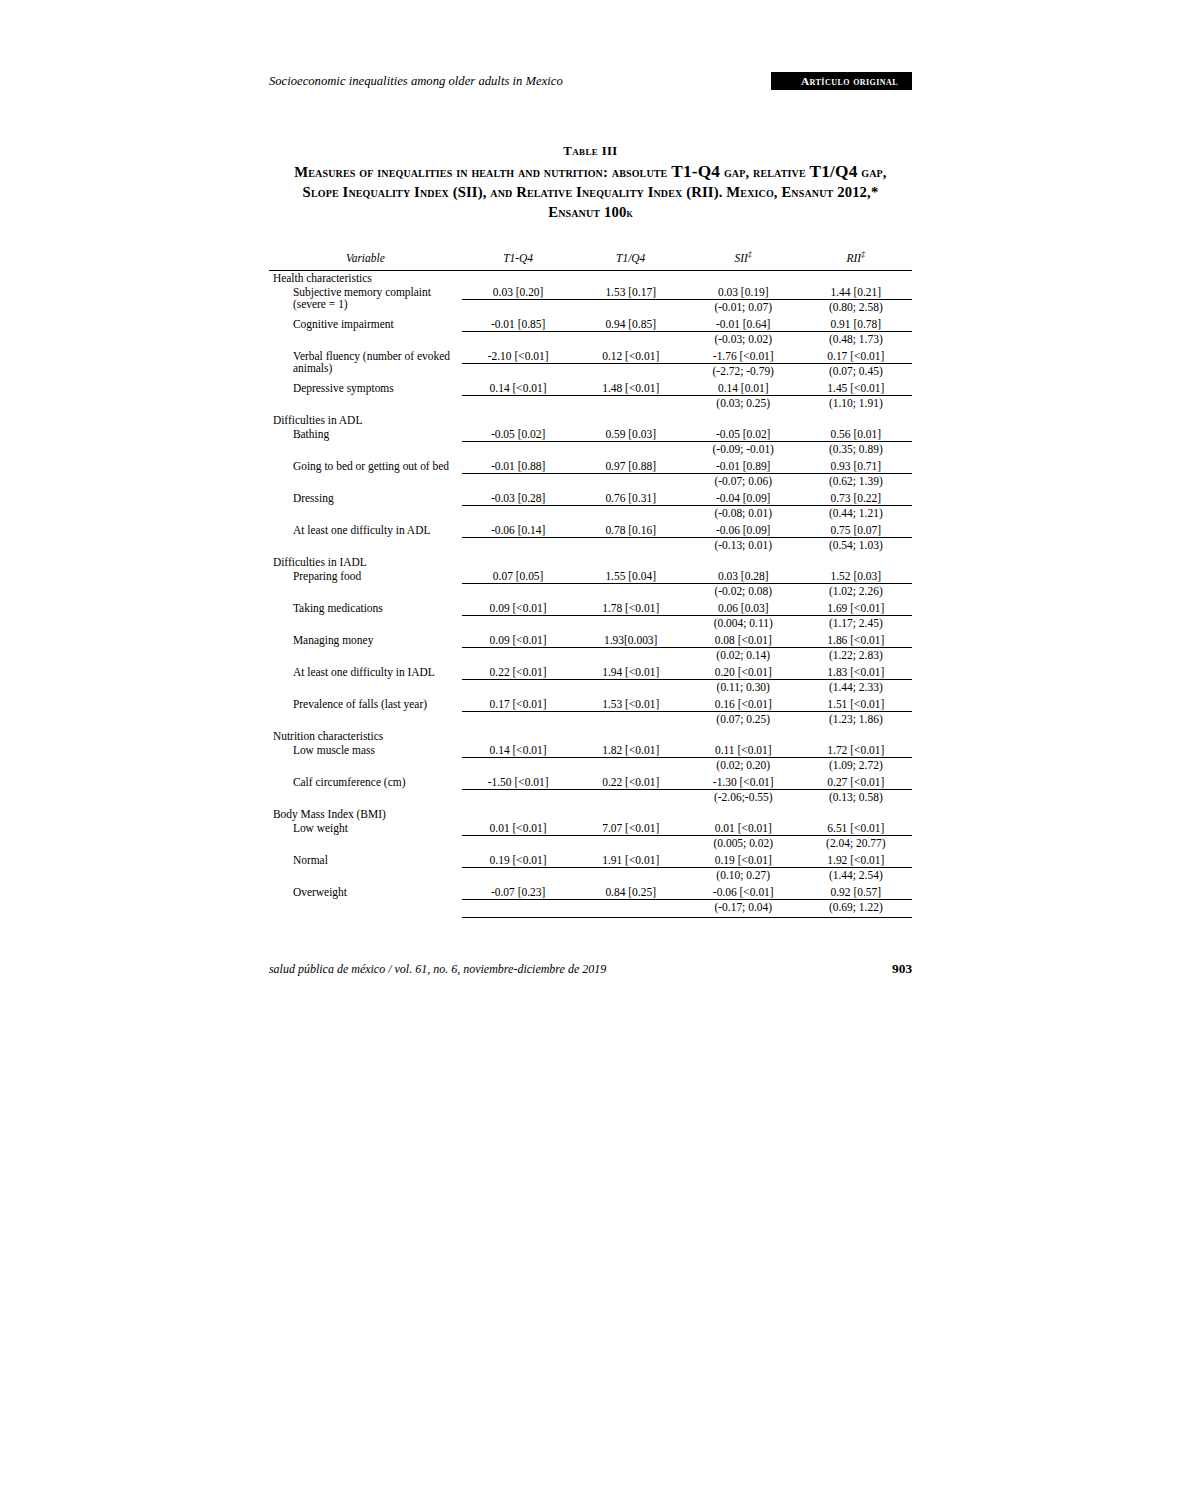Socioeconomic inequalities among older adults in Mexico
Artículo original
Table III
Measures of inequalities in health and nutrition: absolute T1-Q4 gap, relative T1/Q4 gap,
Slope Inequality Index (SII), and Relative Inequality Index (RII). Mexico, Ensanut 2012,*
Ensanut 100k
| Variable | T1-Q4 | T1/Q4 | SII ‡ | RII ‡ |
| --- | --- | --- | --- | --- |
| Health characteristics |
| Subjective memory complaint (severe = 1) | 0.03 [0.20] | 1.53 [0.17] | 0.03 [0.19] | 1.44 [0.21] |
| | | (-0.01; 0.07) | (0.80; 2.58) |
| Cognitive impairment | -0.01 [0.85] | 0.94 [0.85] | -0.01 [0.64] | 0.91 [0.78] |
| | | (-0.03; 0.02) | (0.48; 1.73) |
| Verbal fluency (number of evoked animals) | -2.10 [<0.01] | 0.12 [<0.01] | -1.76 [<0.01] | 0.17 [<0.01] |
| | | (-2.72; -0.79) | (0.07; 0.45) |
| Depressive symptoms | 0.14 [<0.01] | 1.48 [<0.01] | 0.14 [0.01] | 1.45 [<0.01] |
| | | (0.03; 0.25) | (1.10; 1.91) |
| Difficulties in ADL |
| Bathing | -0.05 [0.02] | 0.59 [0.03] | -0.05 [0.02] | 0.56 [0.01] |
| | | (-0.09; -0.01) | (0.35; 0.89) |
| Going to bed or getting out of bed | -0.01 [0.88] | 0.97 [0.88] | -0.01 [0.89] | 0.93 [0.71] |
| | | (-0.07; 0.06) | (0.62; 1.39) |
| Dressing | -0.03 [0.28] | 0.76 [0.31] | -0.04 [0.09] | 0.73 [0.22] |
| | | (-0.08; 0.01) | (0.44; 1.21) |
| At least one difficulty in ADL | -0.06 [0.14] | 0.78 [0.16] | -0.06 [0.09] | 0.75 [0.07] |
| | | (-0.13; 0.01) | (0.54; 1.03) |
| Difficulties in IADL |
| Preparing food | 0.07 [0.05] | 1.55 [0.04] | 0.03 [0.28] | 1.52 [0.03] |
| | | (-0.02; 0.08) | (1.02; 2.26) |
| Taking medications | 0.09 [<0.01] | 1.78 [<0.01] | 0.06 [0.03] | 1.69 [<0.01] |
| | | (0.004; 0.11) | (1.17; 2.45) |
| Managing money | 0.09 [<0.01] | 1.93[0.003] | 0.08 [<0.01] | 1.86 [<0.01] |
| | | (0.02; 0.14) | (1.22; 2.83) |
| At least one difficulty in IADL | 0.22 [<0.01] | 1.94 [<0.01] | 0.20 [<0.01] | 1.83 [<0.01] |
| | | (0.11; 0.30) | (1.44; 2.33) |
| Prevalence of falls (last year) | 0.17 [<0.01] | 1.53 [<0.01] | 0.16 [<0.01] | 1.51 [<0.01] |
| | | (0.07; 0.25) | (1.23; 1.86) |
| Nutrition characteristics |
| Low muscle mass | 0.14 [<0.01] | 1.82 [<0.01] | 0.11 [<0.01] | 1.72 [<0.01] |
| | | (0.02; 0.20) | (1.09; 2.72) |
| Calf circumference (cm) | -1.50 [<0.01] | 0.22 [<0.01] | -1.30 [<0.01] | 0.27 [<0.01] |
| | | (-2.06;-0.55) | (0.13; 0.58) |
| Body Mass Index (BMI) |
| Low weight | 0.01 [<0.01] | 7.07 [<0.01] | 0.01 [<0.01] | 6.51 [<0.01] |
| | | (0.005; 0.02) | (2.04; 20.77) |
| Normal | 0.19 [<0.01] | 1.91 [<0.01] | 0.19 [<0.01] | 1.92 [<0.01] |
| | | (0.10; 0.27) | (1.44; 2.54) |
| Overweight | -0.07 [0.23] | 0.84 [0.25] | -0.06 [<0.01] | 0.92 [0.57] |
| | | (-0.17; 0.04) | (0.69; 1.22) |
salud pública de méxico / vol. 61, no. 6, noviembre-diciembre de 2019
903